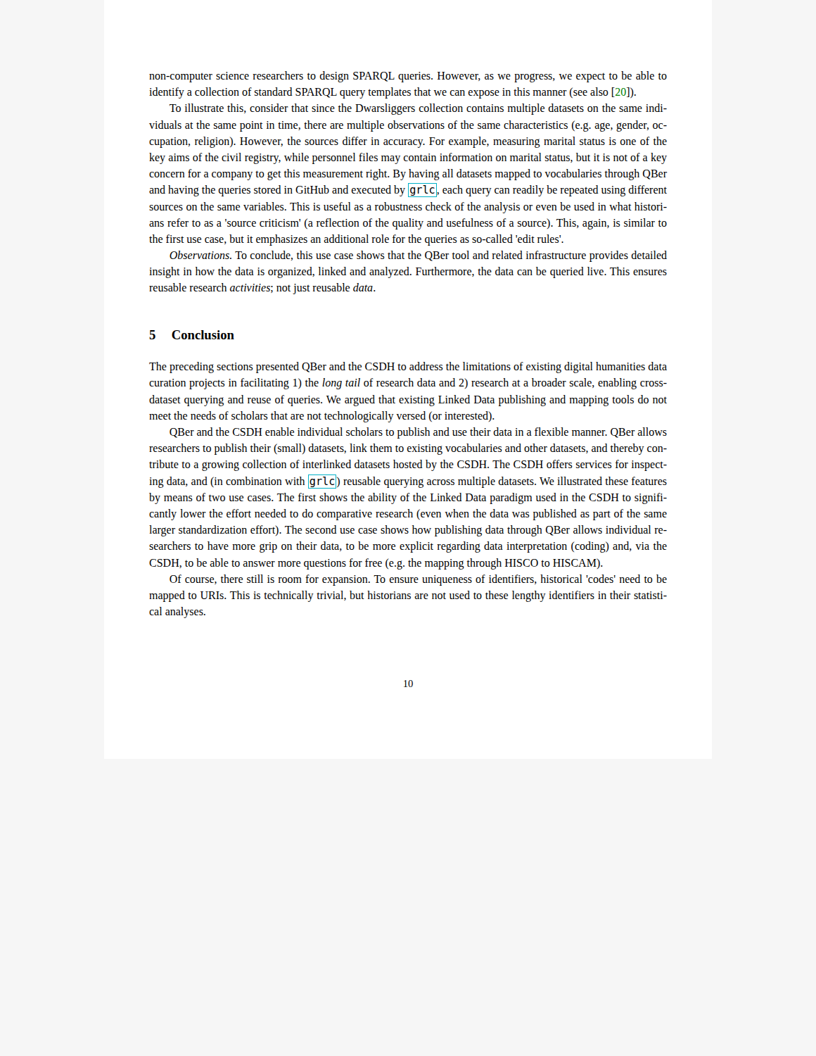non-computer science researchers to design SPARQL queries. However, as we progress, we expect to be able to identify a collection of standard SPARQL query templates that we can expose in this manner (see also [20]).
To illustrate this, consider that since the Dwarsliggers collection contains multiple datasets on the same individuals at the same point in time, there are multiple observations of the same characteristics (e.g. age, gender, occupation, religion). However, the sources differ in accuracy. For example, measuring marital status is one of the key aims of the civil registry, while personnel files may contain information on marital status, but it is not of a key concern for a company to get this measurement right. By having all datasets mapped to vocabularies through QBer and having the queries stored in GitHub and executed by grlc, each query can readily be repeated using different sources on the same variables. This is useful as a robustness check of the analysis or even be used in what historians refer to as a 'source criticism' (a reflection of the quality and usefulness of a source). This, again, is similar to the first use case, but it emphasizes an additional role for the queries as so-called 'edit rules'.
Observations. To conclude, this use case shows that the QBer tool and related infrastructure provides detailed insight in how the data is organized, linked and analyzed. Furthermore, the data can be queried live. This ensures reusable research activities; not just reusable data.
5 Conclusion
The preceding sections presented QBer and the CSDH to address the limitations of existing digital humanities data curation projects in facilitating 1) the long tail of research data and 2) research at a broader scale, enabling cross-dataset querying and reuse of queries. We argued that existing Linked Data publishing and mapping tools do not meet the needs of scholars that are not technologically versed (or interested).
QBer and the CSDH enable individual scholars to publish and use their data in a flexible manner. QBer allows researchers to publish their (small) datasets, link them to existing vocabularies and other datasets, and thereby contribute to a growing collection of interlinked datasets hosted by the CSDH. The CSDH offers services for inspecting data, and (in combination with grlc) reusable querying across multiple datasets. We illustrated these features by means of two use cases. The first shows the ability of the Linked Data paradigm used in the CSDH to significantly lower the effort needed to do comparative research (even when the data was published as part of the same larger standardization effort). The second use case shows how publishing data through QBer allows individual researchers to have more grip on their data, to be more explicit regarding data interpretation (coding) and, via the CSDH, to be able to answer more questions for free (e.g. the mapping through HISCO to HISCAM).
Of course, there still is room for expansion. To ensure uniqueness of identifiers, historical 'codes' need to be mapped to URIs. This is technically trivial, but historians are not used to these lengthy identifiers in their statistical analyses.
10